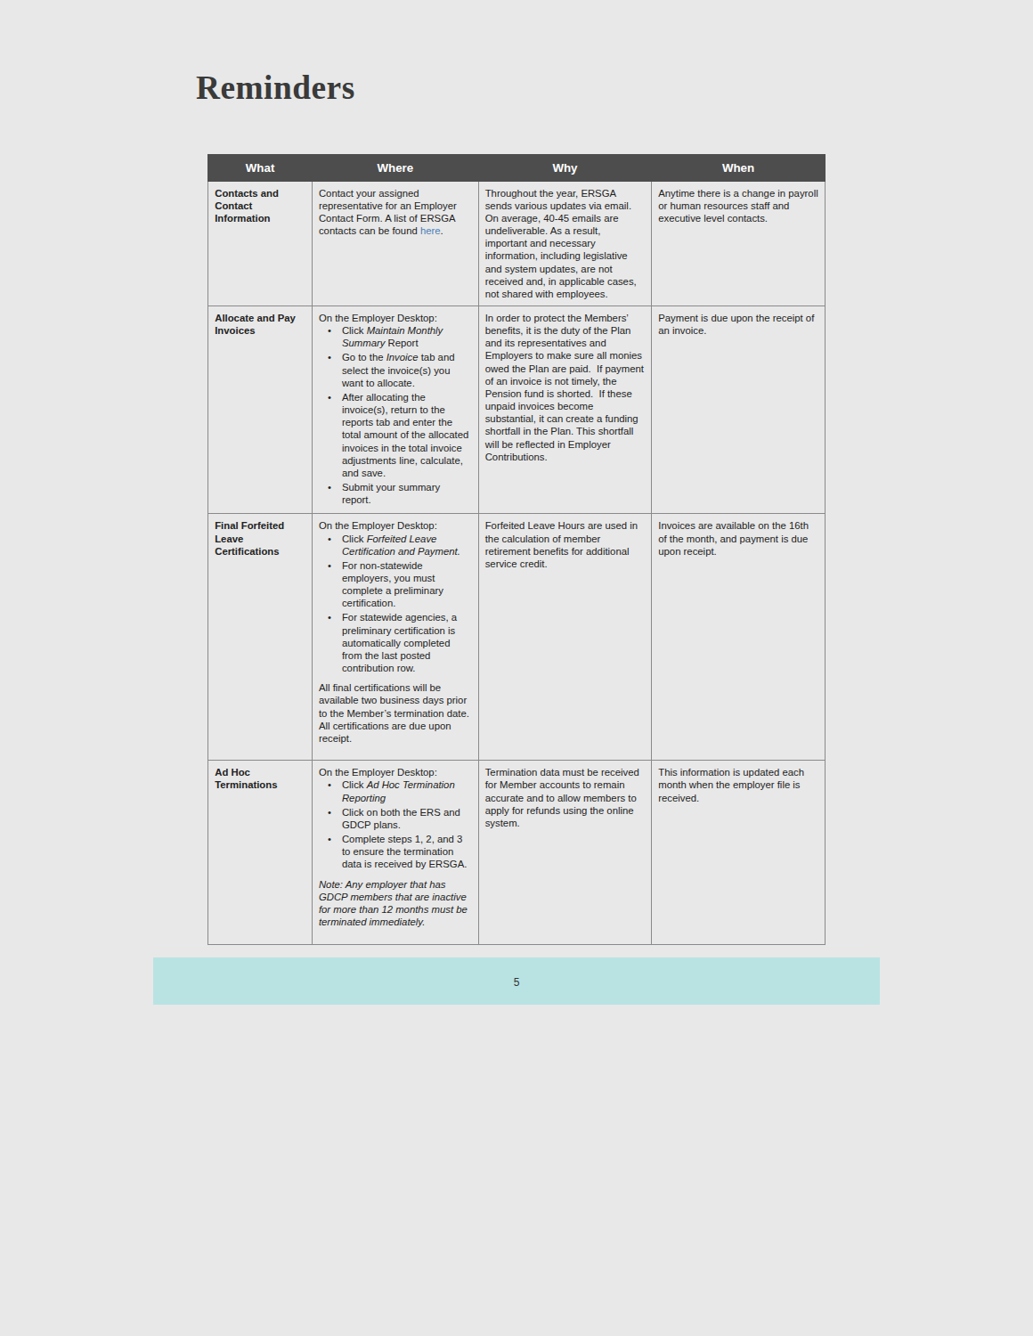Reminders
| What | Where | Why | When |
| --- | --- | --- | --- |
| Contacts and Contact Information | Contact your assigned representative for an Employer Contact Form. A list of ERSGA contacts can be found here . | Throughout the year, ERSGA sends various updates via email. On average, 40-45 emails are undeliverable. As a result, important and necessary information, including legislative and system updates, are not received and, in applicable cases, not shared with employees. | Anytime there is a change in payroll or human resources staff and executive level contacts. |
| Allocate and Pay Invoices | On the Employer Desktop: Click Maintain Monthly Summary Report Go to the Invoice tab and select the invoice(s) you want to allocate. After allocating the invoice(s), return to the reports tab and enter the total amount of the allocated invoices in the total invoice adjustments line, calculate, and save. Submit your summary report. | In order to protect the Members’ benefits, it is the duty of the Plan and its representatives and Employers to make sure all monies owed the Plan are paid. If payment of an invoice is not timely, the Pension fund is shorted. If these unpaid invoices become substantial, it can create a funding shortfall in the Plan. This shortfall will be reflected in Employer Contributions. | Payment is due upon the receipt of an invoice. |
| Final Forfeited Leave Certifications | On the Employer Desktop: Click Forfeited Leave Certification and Payment. For non-statewide employers, you must complete a preliminary certification. For statewide agencies, a preliminary certification is automatically completed from the last posted contribution row. All final certifications will be available two business days prior to the Member’s termination date. All certifications are due upon receipt. | Forfeited Leave Hours are used in the calculation of member retirement benefits for additional service credit. | Invoices are available on the 16th of the month, and payment is due upon receipt. |
| Ad Hoc Terminations | On the Employer Desktop: Click Ad Hoc Termination Reporting Click on both the ERS and GDCP plans. Complete steps 1, 2, and 3 to ensure the termination data is received by ERSGA. Note: Any employer that has GDCP members that are inactive for more than 12 months must be terminated immediately. | Termination data must be received for Member accounts to remain accurate and to allow members to apply for refunds using the online system. | This information is updated each month when the employer file is received. |
5